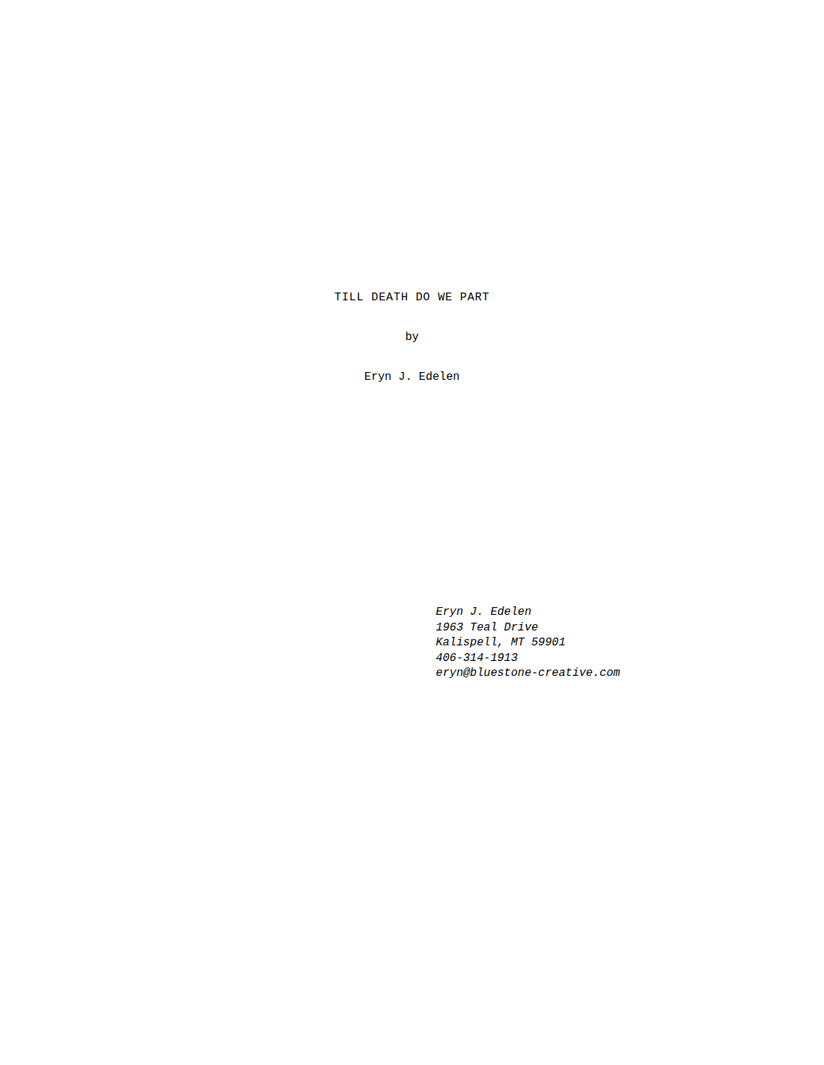TILL DEATH DO WE PART
by
Eryn J. Edelen
Eryn J. Edelen 1963 Teal Drive Kalispell, MT 59901 406-314-1913 eryn@bluestone-creative.com